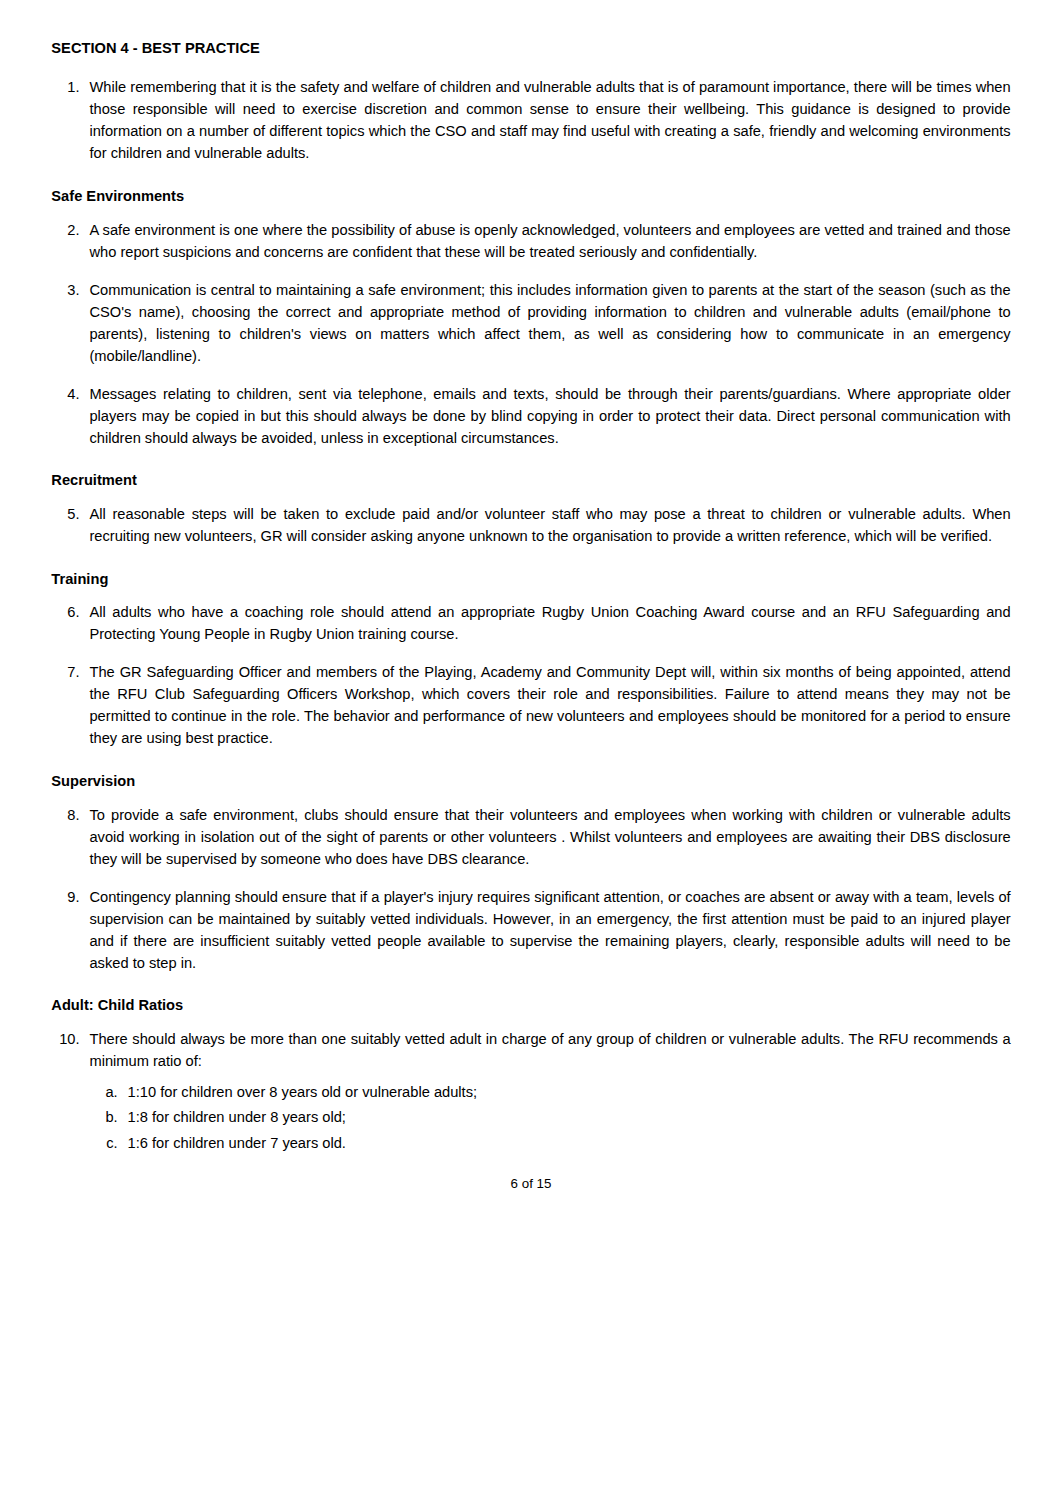SECTION 4 - BEST PRACTICE
While remembering that it is the safety and welfare of children and vulnerable adults that is of paramount importance, there will be times when those responsible will need to exercise discretion and common sense to ensure their wellbeing. This guidance is designed to provide information on a number of different topics which the CSO and staff may find useful with creating a safe, friendly and welcoming environments for children and vulnerable adults.
Safe Environments
A safe environment is one where the possibility of abuse is openly acknowledged, volunteers and employees are vetted and trained and those who report suspicions and concerns are confident that these will be treated seriously and confidentially.
Communication is central to maintaining a safe environment; this includes information given to parents at the start of the season (such as the CSO's name), choosing the correct and appropriate method of providing information to children and vulnerable adults (email/phone to parents), listening to children's views on matters which affect them, as well as considering how to communicate in an emergency (mobile/landline).
Messages relating to children, sent via telephone, emails and texts, should be through their parents/guardians. Where appropriate older players may be copied in but this should always be done by blind copying in order to protect their data. Direct personal communication with children should always be avoided, unless in exceptional circumstances.
Recruitment
All reasonable steps will be taken to exclude paid and/or volunteer staff who may pose a threat to children or vulnerable adults. When recruiting new volunteers, GR will consider asking anyone unknown to the organisation to provide a written reference, which will be verified.
Training
All adults who have a coaching role should attend an appropriate Rugby Union Coaching Award course and an RFU Safeguarding and Protecting Young People in Rugby Union training course.
The GR Safeguarding Officer and members of the Playing, Academy and Community Dept will, within six months of being appointed, attend the RFU Club Safeguarding Officers Workshop, which covers their role and responsibilities. Failure to attend means they may not be permitted to continue in the role. The behavior and performance of new volunteers and employees should be monitored for a period to ensure they are using best practice.
Supervision
To provide a safe environment, clubs should ensure that their volunteers and employees when working with children or vulnerable adults avoid working in isolation out of the sight of parents or other volunteers . Whilst volunteers and employees are awaiting their DBS disclosure they will be supervised by someone who does have DBS clearance.
Contingency planning should ensure that if a player's injury requires significant attention, or coaches are absent or away with a team, levels of supervision can be maintained by suitably vetted individuals. However, in an emergency, the first attention must be paid to an injured player and if there are insufficient suitably vetted people available to supervise the remaining players, clearly, responsible adults will need to be asked to step in.
Adult: Child Ratios
There should always be more than one suitably vetted adult in charge of any group of children or vulnerable adults. The RFU recommends a minimum ratio of:
1:10 for children over 8 years old or vulnerable adults;
1:8 for children under 8 years old;
1:6 for children under 7 years old.
6 of 15